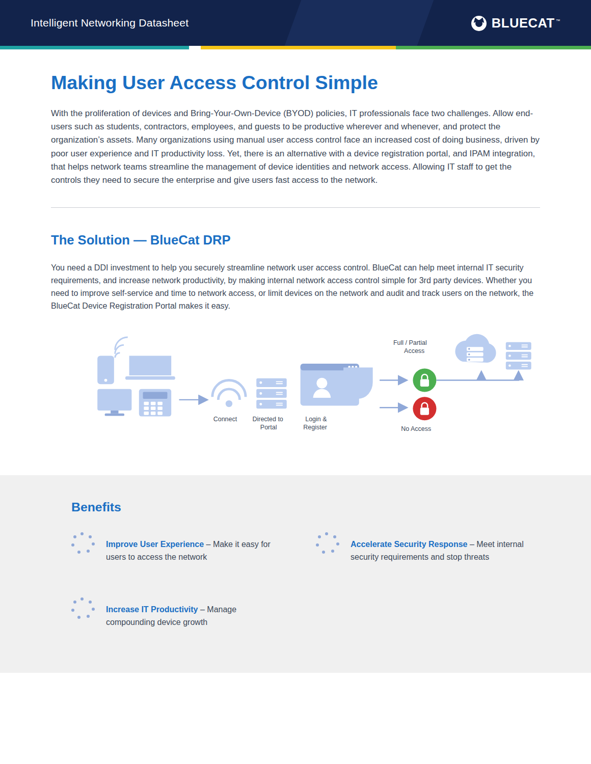Intelligent Networking Datasheet
BLUECAT™
Making User Access Control Simple
With the proliferation of devices and Bring-Your-Own-Device (BYOD) policies, IT professionals face two challenges. Allow end-users such as students, contractors, employees, and guests to be productive wherever and whenever, and protect the organization’s assets. Many organizations using manual user access control face an increased cost of doing business, driven by poor user experience and IT productivity loss. Yet, there is an alternative with a device registration portal, and IPAM integration, that helps network teams streamline the management of device identities and network access. Allowing IT staff to get the controls they need to secure the enterprise and give users fast access to the network.
The Solution — BlueCat DRP
You need a DDI investment to help you securely streamline network user access control. BlueCat can help meet internal IT security requirements, and increase network productivity, by making internal network access control simple for 3rd party devices. Whether you need to improve self-service and time to network access, or limit devices on the network and audit and track users on the network, the BlueCat Device Registration Portal makes it easy.
Connect Directed to Portal Login & Register Full / Partial Access No Access
Benefits
Improve User Experience – Make it easy for users to access the network
Accelerate Security Response – Meet internal security requirements and stop threats
Increase IT Productivity – Manage compounding device growth